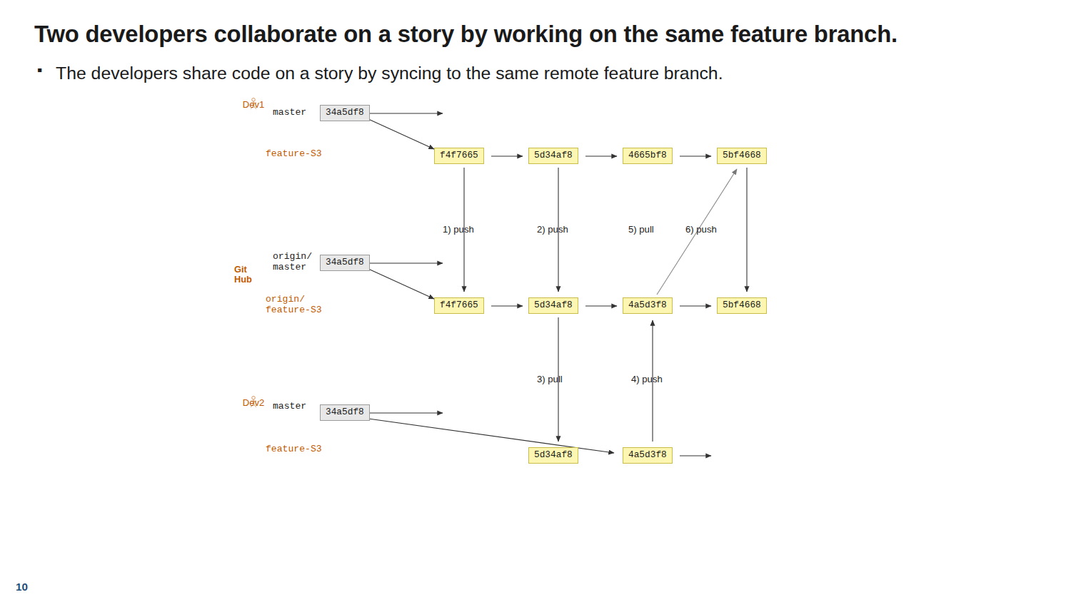Two developers collaborate on a story by working on the same feature branch.
The developers share code on a story by syncing to the same remote feature branch.
Dev1
master
34a5df8
feature-S3
f4f7665
5d34af8
4665bf8
5bf4668
1) push
2) push
5) pull
6) push
Git
Hub
origin/
master
34a5df8
origin/
feature-S3
f4f7665
5d34af8
4a5d3f8
5bf4668
3) pull
4) push
Dev2
master
34a5df8
feature-S3
5d34af8
4a5d3f8
10